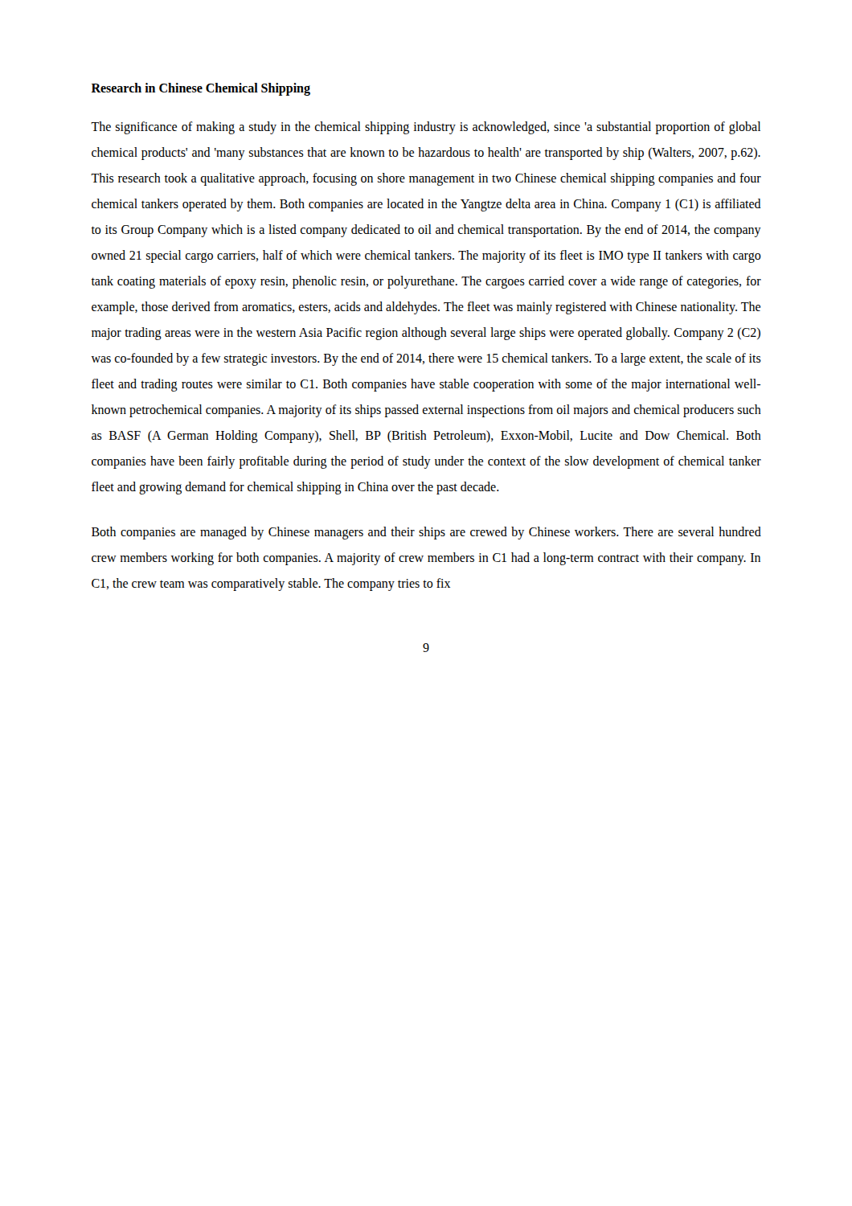Research in Chinese Chemical Shipping
The significance of making a study in the chemical shipping industry is acknowledged, since 'a substantial proportion of global chemical products' and 'many substances that are known to be hazardous to health' are transported by ship (Walters, 2007, p.62). This research took a qualitative approach, focusing on shore management in two Chinese chemical shipping companies and four chemical tankers operated by them. Both companies are located in the Yangtze delta area in China. Company 1 (C1) is affiliated to its Group Company which is a listed company dedicated to oil and chemical transportation. By the end of 2014, the company owned 21 special cargo carriers, half of which were chemical tankers. The majority of its fleet is IMO type II tankers with cargo tank coating materials of epoxy resin, phenolic resin, or polyurethane. The cargoes carried cover a wide range of categories, for example, those derived from aromatics, esters, acids and aldehydes. The fleet was mainly registered with Chinese nationality. The major trading areas were in the western Asia Pacific region although several large ships were operated globally. Company 2 (C2) was co-founded by a few strategic investors. By the end of 2014, there were 15 chemical tankers. To a large extent, the scale of its fleet and trading routes were similar to C1. Both companies have stable cooperation with some of the major international well-known petrochemical companies. A majority of its ships passed external inspections from oil majors and chemical producers such as BASF (A German Holding Company), Shell, BP (British Petroleum), Exxon-Mobil, Lucite and Dow Chemical. Both companies have been fairly profitable during the period of study under the context of the slow development of chemical tanker fleet and growing demand for chemical shipping in China over the past decade.
Both companies are managed by Chinese managers and their ships are crewed by Chinese workers. There are several hundred crew members working for both companies. A majority of crew members in C1 had a long-term contract with their company. In C1, the crew team was comparatively stable. The company tries to fix
9